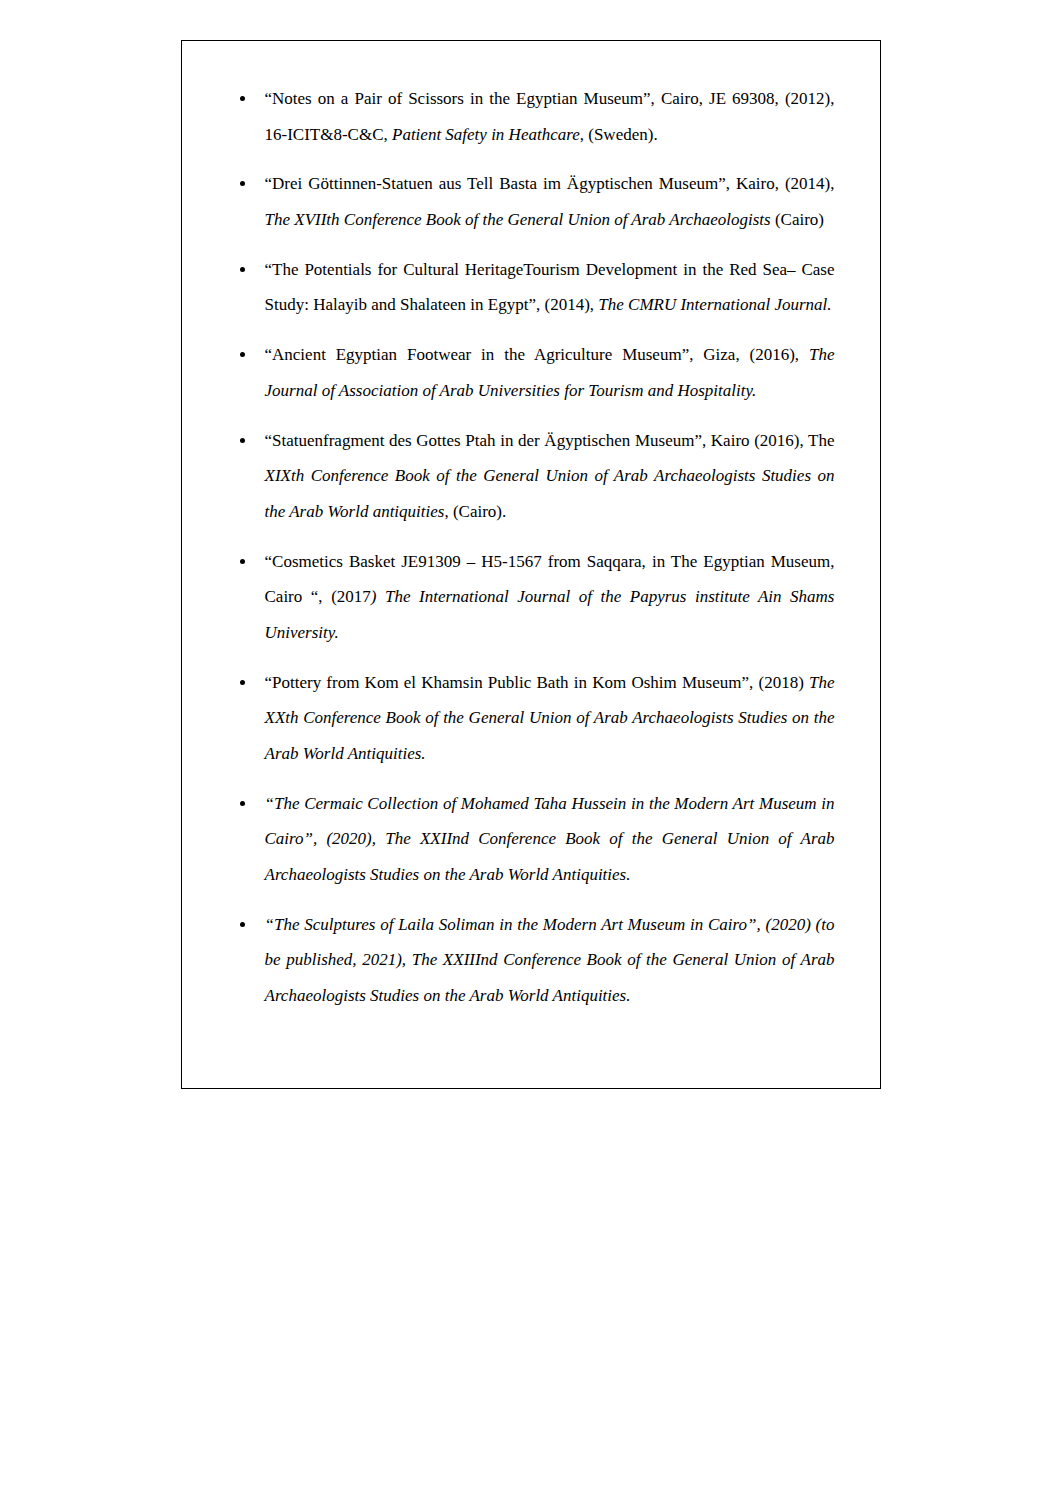“Notes on a Pair of Scissors in the Egyptian Museum”, Cairo, JE 69308, (2012), 16-ICIT&8-C&C, Patient Safety in Heathcare, (Sweden).
“Drei Göttinnen-Statuen aus Tell Basta im Ägyptischen Museum”, Kairo, (2014), The XVIIth Conference Book of the General Union of Arab Archaeologists (Cairo)
“The Potentials for Cultural HeritageTourism Development in the Red Sea– Case Study: Halayib and Shalateen in Egypt”, (2014), The CMRU International Journal.
“Ancient Egyptian Footwear in the Agriculture Museum”, Giza, (2016), The Journal of Association of Arab Universities for Tourism and Hospitality.
“Statuenfragment des Gottes Ptah in der Ägyptischen Museum”, Kairo (2016), The XIXth Conference Book of the General Union of Arab Archaeologists Studies on the Arab World antiquities, (Cairo).
“Cosmetics Basket JE91309 – H5-1567 from Saqqara, in The Egyptian Museum, Cairo “, (2017) The International Journal of the Papyrus institute Ain Shams University.
“Pottery from Kom el Khamsin Public Bath in Kom Oshim Museum”, (2018) The XXth Conference Book of the General Union of Arab Archaeologists Studies on the Arab World Antiquities.
“The Cermaic Collection of Mohamed Taha Hussein in the Modern Art Museum in Cairo”, (2020), The XXIInd Conference Book of the General Union of Arab Archaeologists Studies on the Arab World Antiquities.
“The Sculptures of Laila Soliman in the Modern Art Museum in Cairo”, (2020) (to be published, 2021), The XXIIInd Conference Book of the General Union of Arab Archaeologists Studies on the Arab World Antiquities.